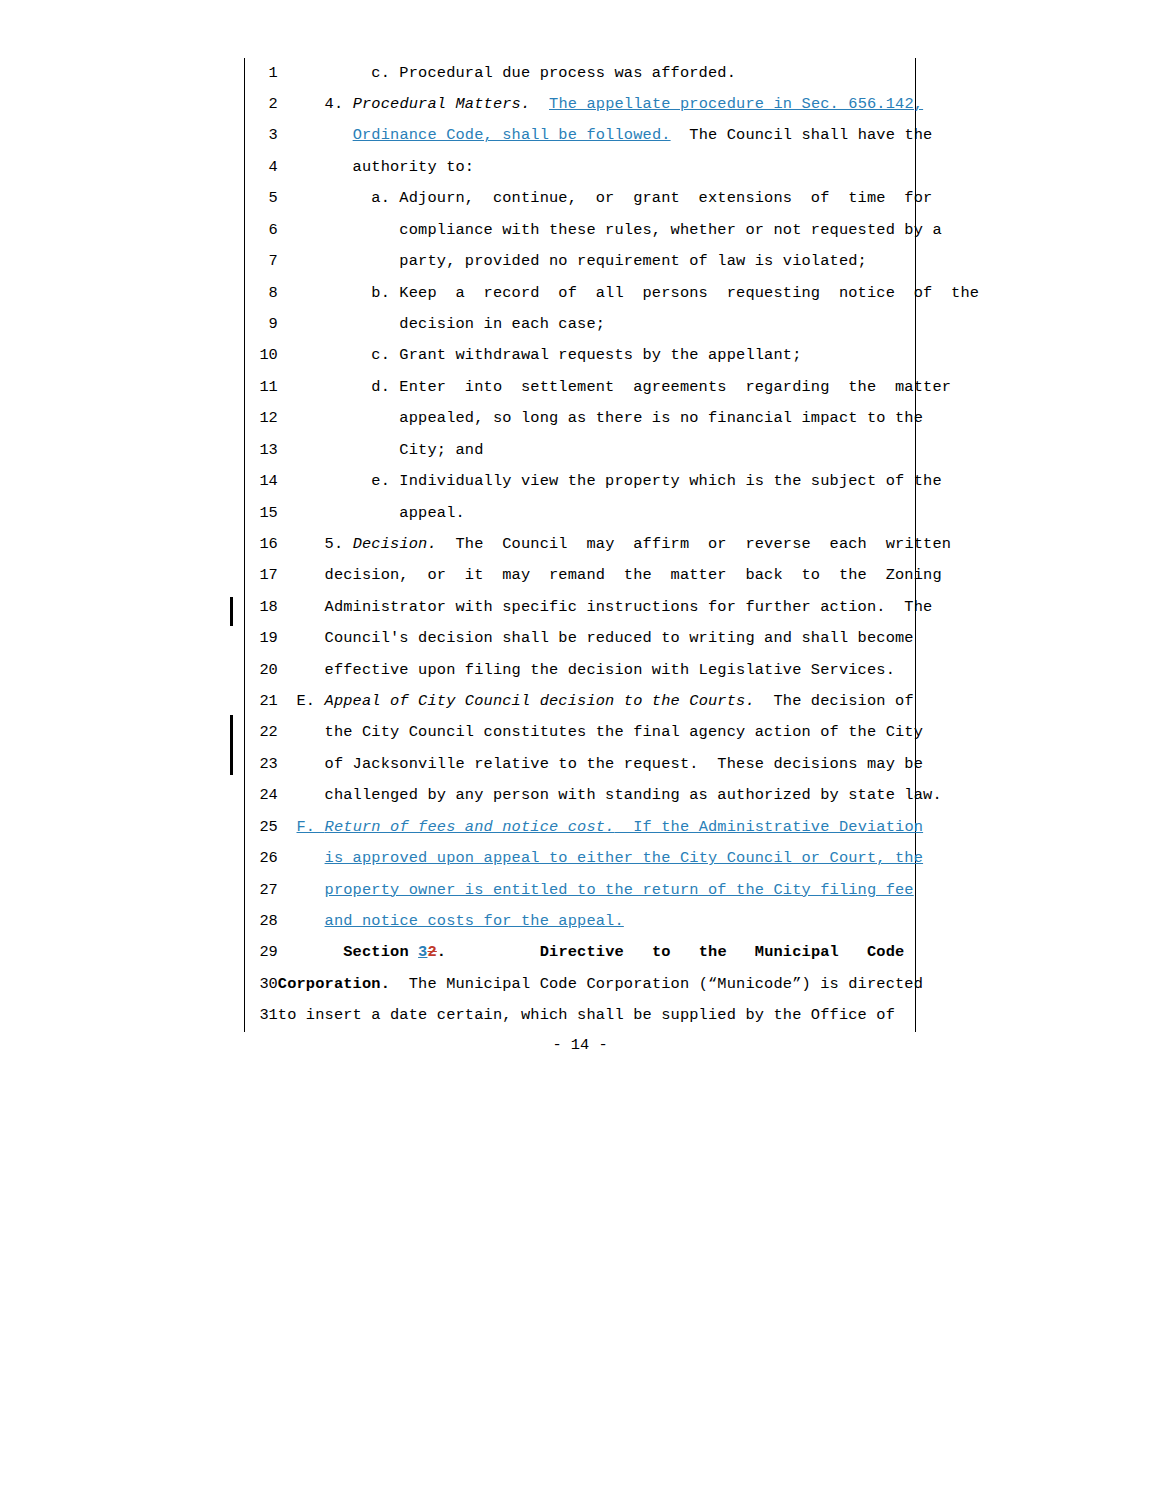| 1 | c. Procedural due process was afforded. |
| 2 | 4. Procedural Matters. The appellate procedure in Sec. 656.142, |
| 3 | Ordinance Code, shall be followed. The Council shall have the |
| 4 | authority to: |
| 5 | a. Adjourn, continue, or grant extensions of time for |
| 6 | compliance with these rules, whether or not requested by a |
| 7 | party, provided no requirement of law is violated; |
| 8 | b. Keep a record of all persons requesting notice of the |
| 9 | decision in each case; |
| 10 | c. Grant withdrawal requests by the appellant; |
| 11 | d. Enter into settlement agreements regarding the matter |
| 12 | appealed, so long as there is no financial impact to the |
| 13 | City; and |
| 14 | e. Individually view the property which is the subject of the |
| 15 | appeal. |
| 16 | 5. Decision. The Council may affirm or reverse each written |
| 17 | decision, or it may remand the matter back to the Zoning |
| 18 | Administrator with specific instructions for further action. The |
| 19 | Council's decision shall be reduced to writing and shall become |
| 20 | effective upon filing the decision with Legislative Services. |
| 21 | E. Appeal of City Council decision to the Courts. The decision of |
| 22 | the City Council constitutes the final agency action of the City |
| 23 | of Jacksonville relative to the request. These decisions may be |
| 24 | challenged by any person with standing as authorized by state law. |
| 25 | F. Return of fees and notice cost. If the Administrative Deviation |
| 26 | is approved upon appeal to either the City Council or Court, the |
| 27 | property owner is entitled to the return of the City filing fee |
| 28 | and notice costs for the appeal. |
| 29 | Section 3 2 . Directive to the Municipal Code |
| 30 | Corporation. The Municipal Code Corporation (“Municode”) is directed |
| 31 | to insert a date certain, which shall be supplied by the Office of |
- 14 -